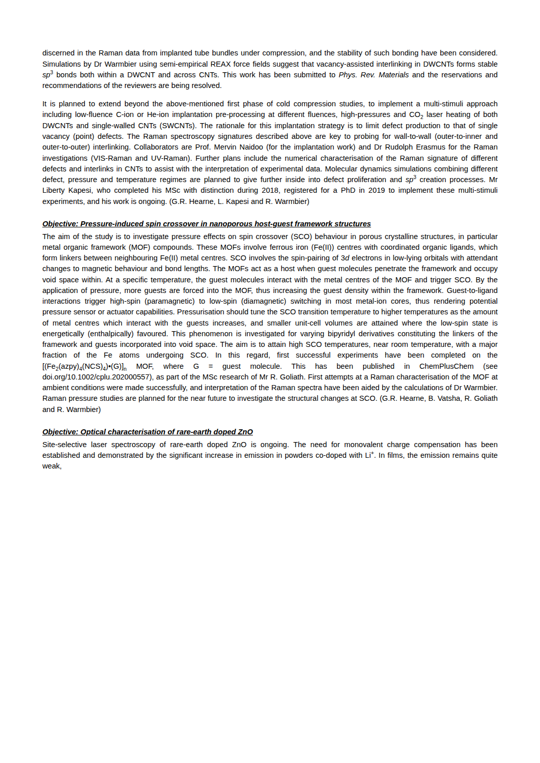discerned in the Raman data from implanted tube bundles under compression, and the stability of such bonding have been considered. Simulations by Dr Warmbier using semi-empirical REAX force fields suggest that vacancy-assisted interlinking in DWCNTs forms stable sp3 bonds both within a DWCNT and across CNTs. This work has been submitted to Phys. Rev. Materials and the reservations and recommendations of the reviewers are being resolved.
It is planned to extend beyond the above-mentioned first phase of cold compression studies, to implement a multi-stimuli approach including low-fluence C-ion or He-ion implantation pre-processing at different fluences, high-pressures and CO2 laser heating of both DWCNTs and single-walled CNTs (SWCNTs). The rationale for this implantation strategy is to limit defect production to that of single vacancy (point) defects. The Raman spectroscopy signatures described above are key to probing for wall-to-wall (outer-to-inner and outer-to-outer) interlinking. Collaborators are Prof. Mervin Naidoo (for the implantation work) and Dr Rudolph Erasmus for the Raman investigations (VIS-Raman and UV-Raman). Further plans include the numerical characterisation of the Raman signature of different defects and interlinks in CNTs to assist with the interpretation of experimental data. Molecular dynamics simulations combining different defect, pressure and temperature regimes are planned to give further inside into defect proliferation and sp3 creation processes. Mr Liberty Kapesi, who completed his MSc with distinction during 2018, registered for a PhD in 2019 to implement these multi-stimuli experiments, and his work is ongoing. (G.R. Hearne, L. Kapesi and R. Warmbier)
Objective: Pressure-induced spin crossover in nanoporous host-guest framework structures
The aim of the study is to investigate pressure effects on spin crossover (SCO) behaviour in porous crystalline structures, in particular metal organic framework (MOF) compounds. These MOFs involve ferrous iron (Fe(II)) centres with coordinated organic ligands, which form linkers between neighbouring Fe(II) metal centres. SCO involves the spin-pairing of 3d electrons in low-lying orbitals with attendant changes to magnetic behaviour and bond lengths. The MOFs act as a host when guest molecules penetrate the framework and occupy void space within. At a specific temperature, the guest molecules interact with the metal centres of the MOF and trigger SCO. By the application of pressure, more guests are forced into the MOF, thus increasing the guest density within the framework. Guest-to-ligand interactions trigger high-spin (paramagnetic) to low-spin (diamagnetic) switching in most metal-ion cores, thus rendering potential pressure sensor or actuator capabilities. Pressurisation should tune the SCO transition temperature to higher temperatures as the amount of metal centres which interact with the guests increases, and smaller unit-cell volumes are attained where the low-spin state is energetically (enthalpically) favoured. This phenomenon is investigated for varying bipyridyl derivatives constituting the linkers of the framework and guests incorporated into void space. The aim is to attain high SCO temperatures, near room temperature, with a major fraction of the Fe atoms undergoing SCO. In this regard, first successful experiments have been completed on the [(Fe2(azpy)4(NCS)4)•(G)]n MOF, where G = guest molecule. This has been published in ChemPlusChem (see doi.org/10.1002/cplu.202000557), as part of the MSc research of Mr R. Goliath. First attempts at a Raman characterisation of the MOF at ambient conditions were made successfully, and interpretation of the Raman spectra have been aided by the calculations of Dr Warmbier. Raman pressure studies are planned for the near future to investigate the structural changes at SCO. (G.R. Hearne, B. Vatsha, R. Goliath and R. Warmbier)
Objective: Optical characterisation of rare-earth doped ZnO
Site-selective laser spectroscopy of rare-earth doped ZnO is ongoing. The need for monovalent charge compensation has been established and demonstrated by the significant increase in emission in powders co-doped with Li+. In films, the emission remains quite weak,